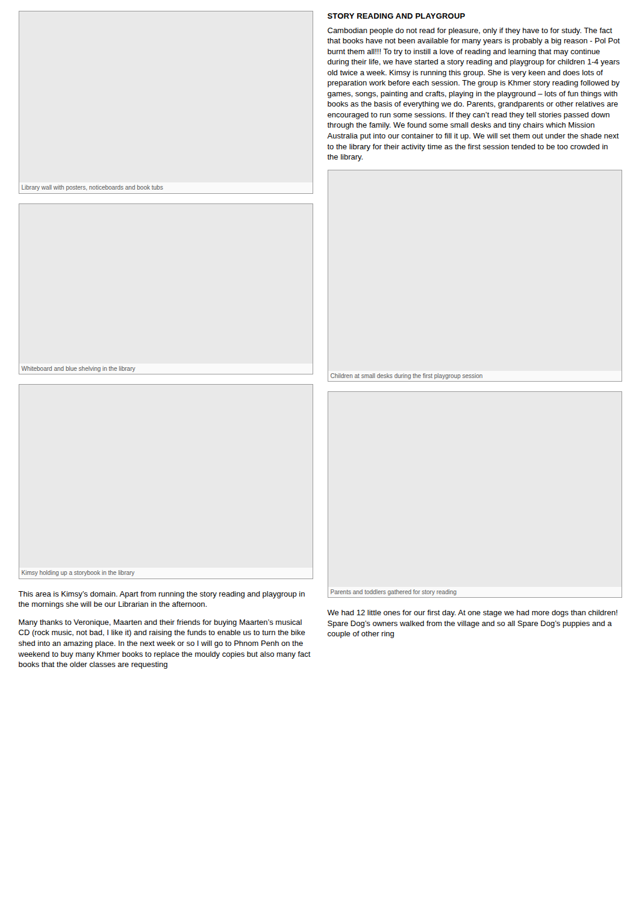This area is Kimsy’s domain. Apart from running the story reading and playgroup in the mornings she will be our Librarian in the afternoon.
Many thanks to Veronique, Maarten and their friends for buying Maarten’s musical CD (rock music, not bad, I like it) and raising the funds to enable us to turn the bike shed into an amazing place. In the next week or so I will go to Phnom Penh on the weekend to buy many Khmer books to replace the mouldy copies but also many fact books that the older classes are requesting
Story Reading and Playgroup
Cambodian people do not read for pleasure, only if they have to for study. The fact that books have not been available for many years is probably a big reason - Pol Pot burnt them all!!! To try to instill a love of reading and learning that may continue during their life, we have started a story reading and playgroup for children 1-4 years old twice a week. Kimsy is running this group. She is very keen and does lots of preparation work before each session. The group is Khmer story reading followed by games, songs, painting and crafts, playing in the playground – lots of fun things with books as the basis of everything we do. Parents, grandparents or other relatives are encouraged to run some sessions. If they can’t read they tell stories passed down through the family. We found some small desks and tiny chairs which Mission Australia put into our container to fill it up. We will set them out under the shade next to the library for their activity time as the first session tended to be too crowded in the library.
We had 12 little ones for our first day. At one stage we had more dogs than children! Spare Dog’s owners walked from the village and so all Spare Dog’s puppies and a couple of other ring